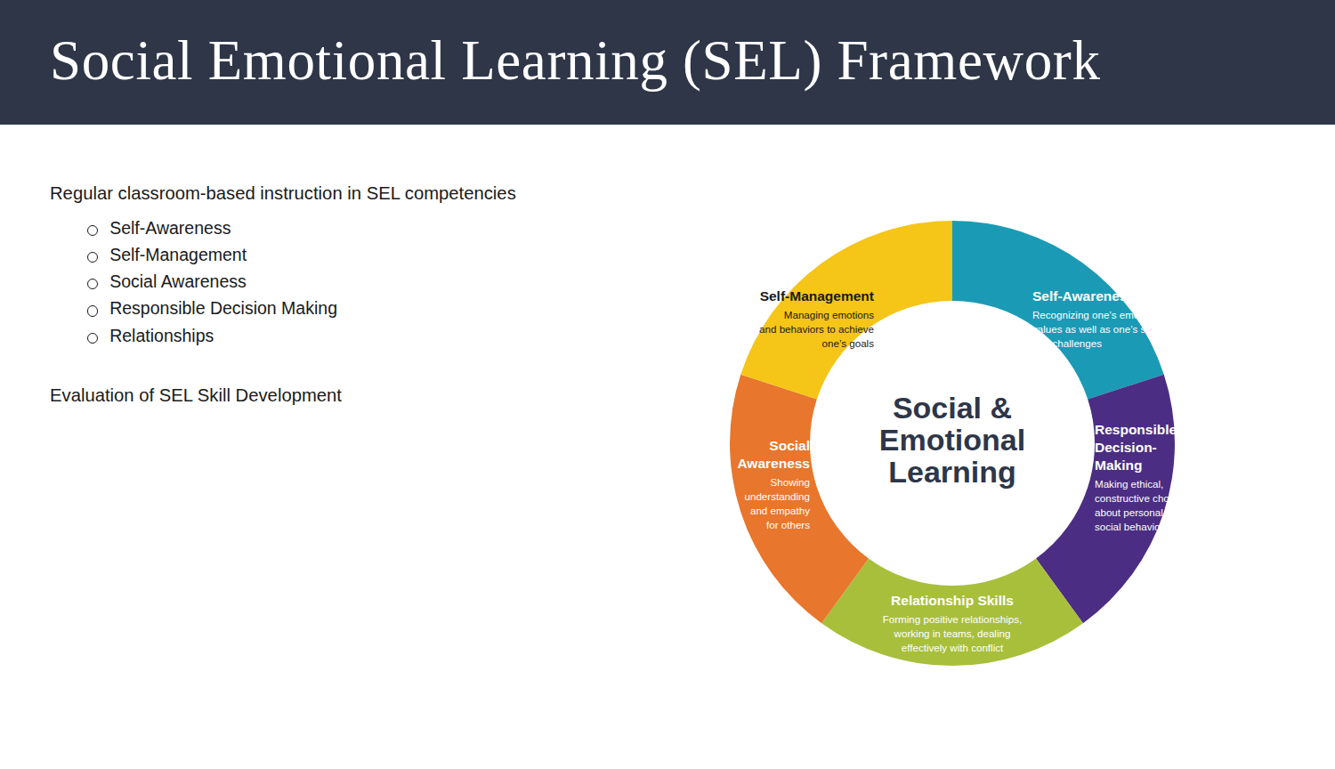Social Emotional Learning (SEL) Framework
Regular classroom-based instruction in SEL competencies
Self-Awareness
Self-Management
Social Awareness
Responsible Decision Making
Relationships
Evaluation of SEL Skill Development
Social and Emotional Learning wheel A five-segment ring diagram showing Self-Awareness, Responsible Decision-Making, Relationship Skills, Social Awareness, and Self-Management around a center labeled Social & Emotional Learning. Social & Emotional Learning Self-Awareness Recognizing one’s emotions and values as well as one’s strengths and challenges Responsible Decision- Making Making ethical, constructive choices about personal and social behavior Relationship Skills Forming positive relationships, working in teams, dealing effectively with conflict Social Awareness Showing understanding and empathy for others Self-Management Managing emotions and behaviors to achieve one’s goals